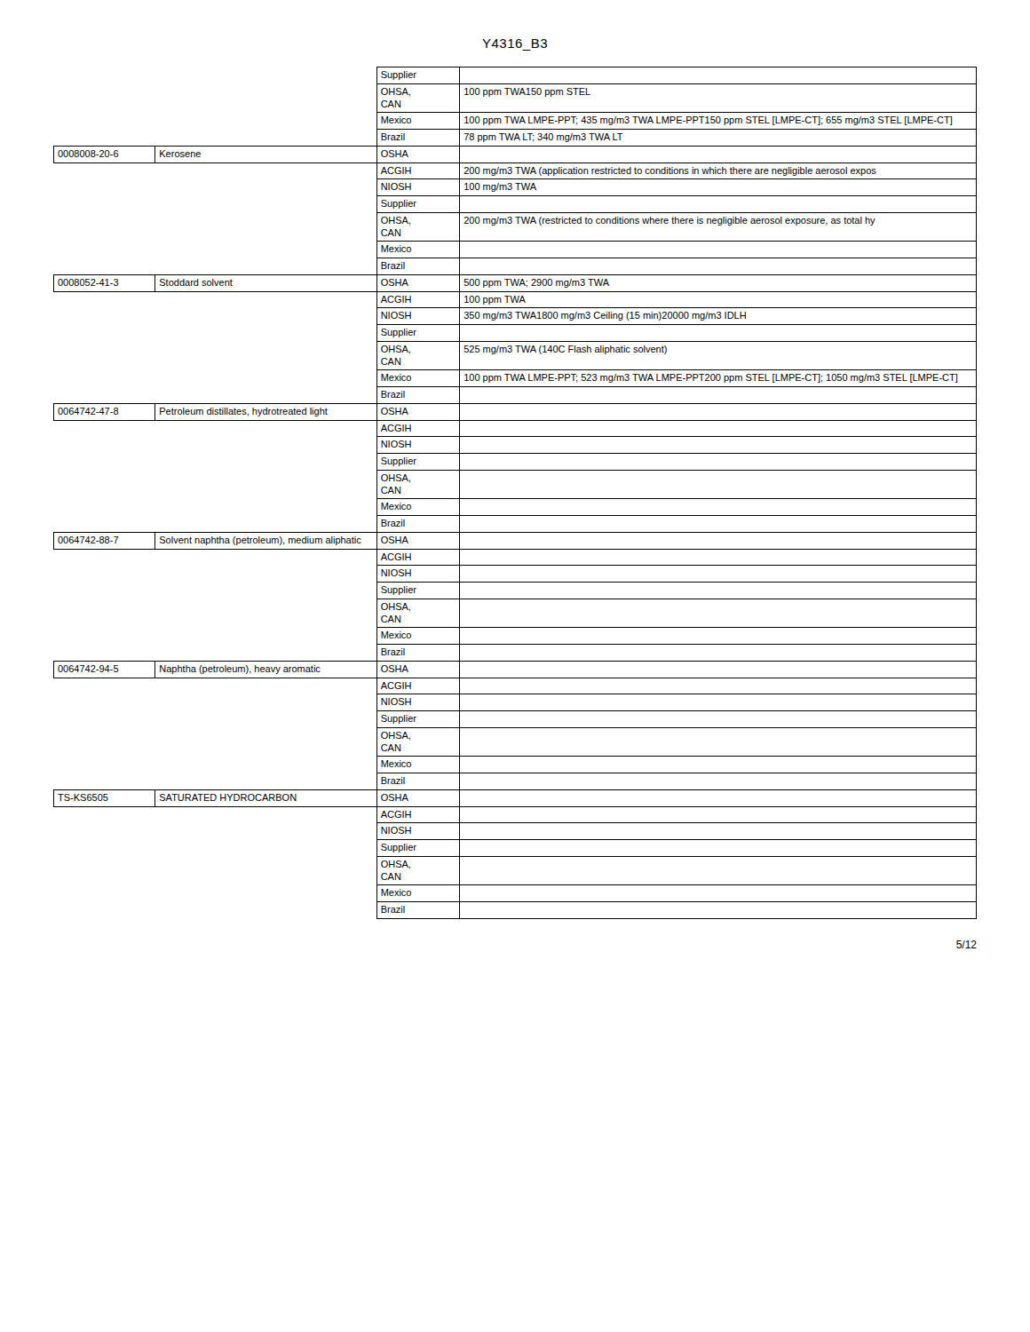Y4316_B3
| | | Supplier | |
| | | OHSA, CAN | 100 ppm TWA150 ppm STEL |
| | | Mexico | 100 ppm TWA LMPE-PPT; 435 mg/m3 TWA LMPE-PPT150 ppm STEL [LMPE-CT]; 655 mg/m3 STEL [LMPE-CT] |
| | | Brazil | 78 ppm TWA LT; 340 mg/m3 TWA LT |
| 0008008-20-6 | Kerosene | OSHA | |
| | | ACGIH | 200 mg/m3 TWA (application restricted to conditions in which there are negligible aerosol expos |
| | | NIOSH | 100 mg/m3 TWA |
| | | Supplier | |
| | | OHSA, CAN | 200 mg/m3 TWA (restricted to conditions where there is negligible aerosol exposure, as total hy |
| | | Mexico | |
| | | Brazil | |
| 0008052-41-3 | Stoddard solvent | OSHA | 500 ppm TWA; 2900 mg/m3 TWA |
| | | ACGIH | 100 ppm TWA |
| | | NIOSH | 350 mg/m3 TWA1800 mg/m3 Ceiling (15 min)20000 mg/m3 IDLH |
| | | Supplier | |
| | | OHSA, CAN | 525 mg/m3 TWA (140C Flash aliphatic solvent) |
| | | Mexico | 100 ppm TWA LMPE-PPT; 523 mg/m3 TWA LMPE-PPT200 ppm STEL [LMPE-CT]; 1050 mg/m3 STEL [LMPE-CT] |
| | | Brazil | |
| 0064742-47-8 | Petroleum distillates, hydrotreated light | OSHA | |
| | | ACGIH | |
| | | NIOSH | |
| | | Supplier | |
| | | OHSA, CAN | |
| | | Mexico | |
| | | Brazil | |
| 0064742-88-7 | Solvent naphtha (petroleum), medium aliphatic | OSHA | |
| | | ACGIH | |
| | | NIOSH | |
| | | Supplier | |
| | | OHSA, CAN | |
| | | Mexico | |
| | | Brazil | |
| 0064742-94-5 | Naphtha (petroleum), heavy aromatic | OSHA | |
| | | ACGIH | |
| | | NIOSH | |
| | | Supplier | |
| | | OHSA, CAN | |
| | | Mexico | |
| | | Brazil | |
| TS-KS6505 | SATURATED HYDROCARBON | OSHA | |
| | | ACGIH | |
| | | NIOSH | |
| | | Supplier | |
| | | OHSA, CAN | |
| | | Mexico | |
| | | Brazil | |
5/12